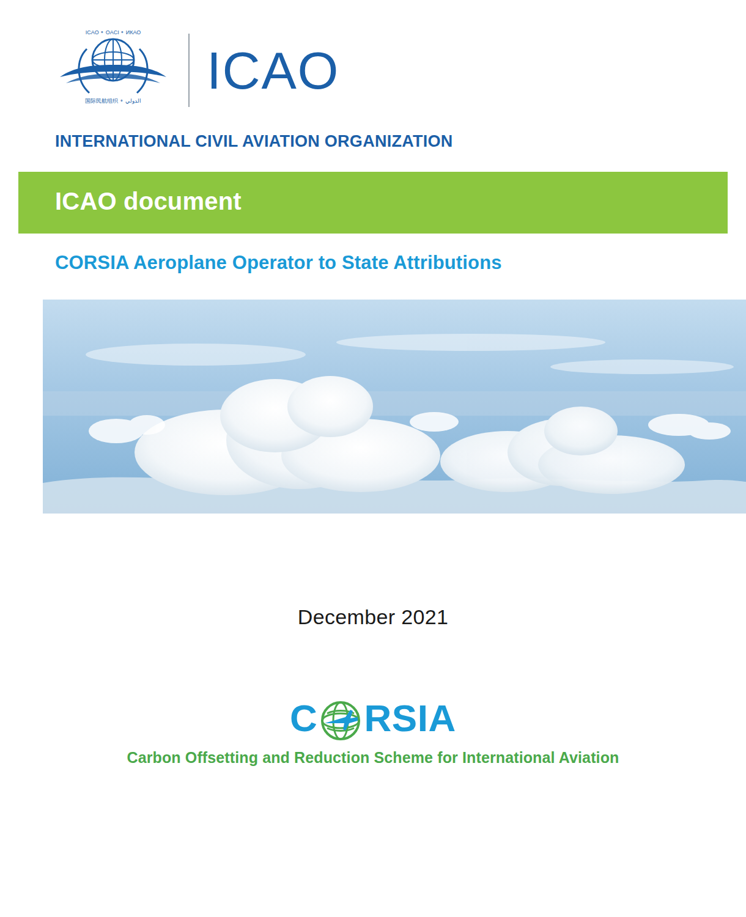ICAO ∘ OACI ∘ ИКАО 国际民航组织 ∘ الدولي
ICAO
International Civil Aviation Organization
ICAO document
CORSIA Aeroplane Operator to State Attributions
December 2021
C RSIA
Carbon Offsetting and Reduction Scheme for International Aviation